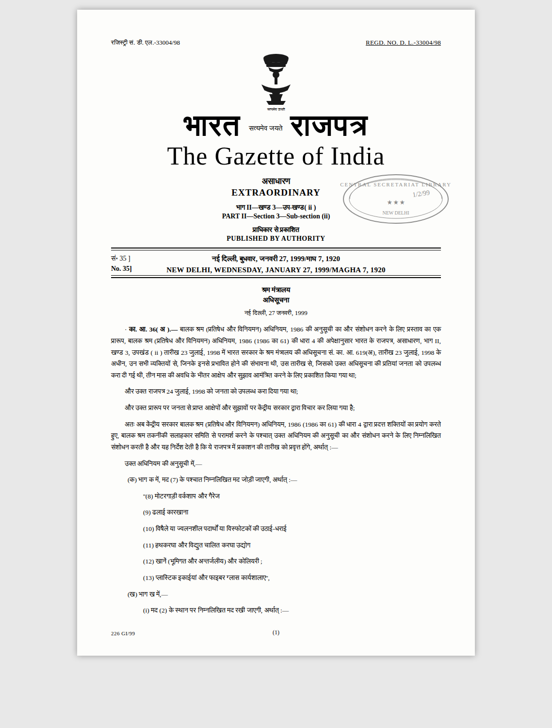रजिस्ट्री सं. डी. एल.-33004/98
REGD. NO. D. L.-33004/98
सत्यमेव जयते
भारत सत्यमेव जयते राजपत्र
The Gazette of India
CENTRAL SECRETARIAT LIBRARY ★ ★ ★ NEW DELHI 1/2/99
असाधारण
EXTRAORDINARY
भाग II—खण्ड 3—उप-खण्ड( ii )
PART II—Section 3—Sub-section (ii)
प्राधिकार से प्रकाशित
PUBLISHED BY AUTHORITY
सं॰ 35 ]
No. 35]
नई दिल्ली, बुधवार, जनवरी 27, 1999/माघ 7, 1920
NEW DELHI, WEDNESDAY, JANUARY 27, 1999/MAGHA 7, 1920
श्रम मंत्रालय
अधिसूचना
नई दिल्ली, 27 जनवरी, 1999
· का. आ. 36( अ ).— बालक श्रम (प्रतिषेध और विनियमन) अधिनियम, 1986 की अनुसूची का और संशोधन करने के लिए प्रस्ताव का एक प्रारूप, बालक श्रम (प्रतिषेध और विनियमन) अधिनियम, 1986 (1986 का 61) की धारा 4 की अपेक्षानुसार भारत के राजपत्र, असाधारण, भाग II, खण्ड 3, उपखंड ( ii ) तारीख 23 जुलाई, 1998 में भारत सरकार के श्रम मंत्रालय की अधिसूचना सं. का. आ. 619(अ), तारीख 23 जुलाई, 1998 के अधीन, उन सभी व्यक्तियों से, जिनके इनसे प्रभावित होने की संभावना थी, उस तारीख से, जिसको उक्त अधिसूचना की प्रतियां जनता को उपलब्ध करा दी गई थी, तीन मास की अवधि के भीतर आक्षेप और सुझाव आमंत्रित करने के लिए प्रकाशित किया गया था;
और उक्त राजपत्र 24 जुलाई, 1998 को जनता को उपलब्ध करा दिया गया था;
और उक्त प्रारूप पर जनता से प्राप्त आक्षेपों और सुझावों पर केंद्रीय सरकार द्वारा विचार कर लिया गया है;
अतः अब केंद्रीय सरकार बालक श्रम (प्रतिषेध और विनियमन) अधिनियम, 1986 (1986 का 61) की धारा 4 द्वारा प्रदत्त शक्तियों का प्रयोग करते हुए, बालक श्रम तकनीकी सलाहकार समिति से परामर्श करने के पश्चात् उक्त अधिनियम की अनुसूची का और संशोधन करने के लिए निम्नलिखित संशोधन करती है और यह निर्देश देती है कि ये राजपत्र में प्रकाशन की तारीख को प्रवृत्त होंगे, अर्थात् :—
उक्त अधिनियम की अनुसूची में,—
(क) भाग क में, मद (7) के पश्चात निम्नलिखित मद जोड़ी जाएगी, अर्थात् :—
''(8) मोटरगाड़ी वर्कशाप और गैरेज
(9) ढलाई कारखाना
(10) विषैले या ज्वलनशील पदार्थों या विस्फोटकों की उठाई-धराई
(11) हथकरघा और विद्युत चालित करघा उद्योग
(12) खानें (भूमिगत और अन्तर्जलीय) और कोलियरी ;
(13) प्लास्टिक इकाईयां और फाइबर ग्लास कार्यशालाए'',
(ख) भाग ख में,—
(i) मद (2) के स्थान पर निम्नलिखित मद रखी जाएगी, अर्थात् :—
226 GI/99
(1)